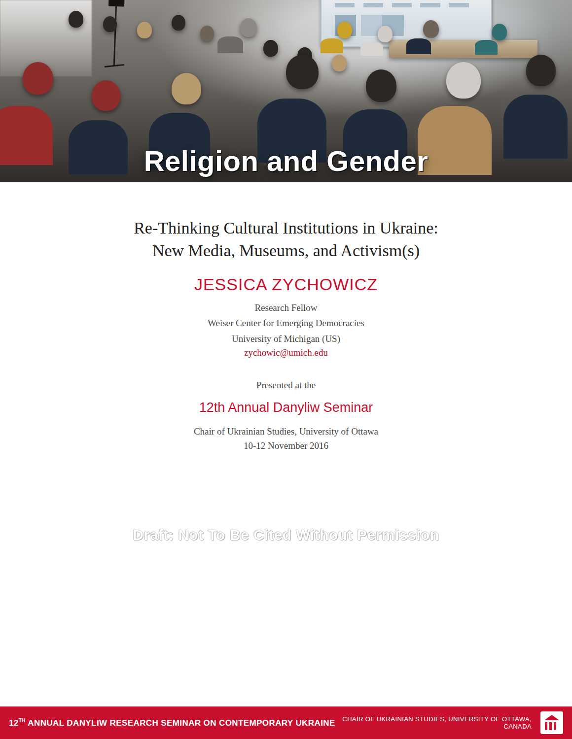Religion and Gender
Re-Thinking Cultural Institutions in Ukraine:
New Media, Museums, and Activism(s)
Jessica Zychowicz
Research Fellow
Weiser Center for Emerging Democracies
University of Michigan (US)
zychowic@umich.edu
Presented at the
12th Annual Danyliw Seminar
Chair of Ukrainian Studies, University of Ottawa
10-12 November 2016
Draft: Not To Be Cited Without Permission
12th Annual Danyliw Research Seminar on Contemporary Ukraine
Chair of Ukrainian Studies, University of Ottawa, Canada